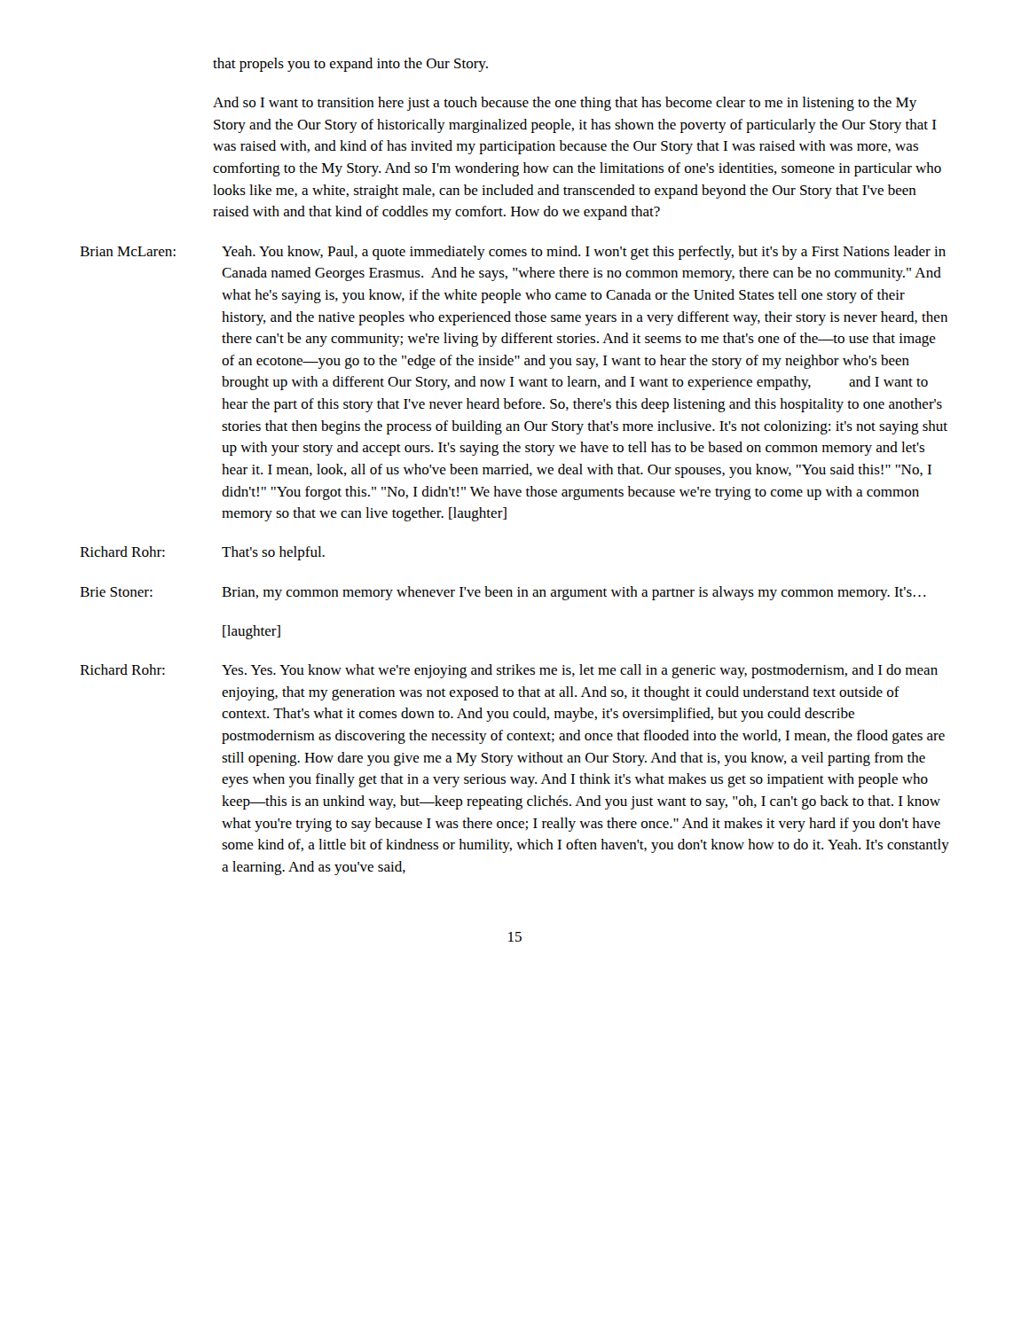that propels you to expand into the Our Story.
And so I want to transition here just a touch because the one thing that has become clear to me in listening to the My Story and the Our Story of historically marginalized people, it has shown the poverty of particularly the Our Story that I was raised with, and kind of has invited my participation because the Our Story that I was raised with was more, was comforting to the My Story. And so I'm wondering how can the limitations of one's identities, someone in particular who looks like me, a white, straight male, can be included and transcended to expand beyond the Our Story that I've been raised with and that kind of coddles my comfort. How do we expand that?
Brian McLaren:
Yeah. You know, Paul, a quote immediately comes to mind. I won't get this perfectly, but it's by a First Nations leader in Canada named Georges Erasmus. And he says, "where there is no common memory, there can be no community." And what he's saying is, you know, if the white people who came to Canada or the United States tell one story of their history, and the native peoples who experienced those same years in a very different way, their story is never heard, then there can't be any community; we're living by different stories. And it seems to me that's one of the—to use that image of an ecotone—you go to the "edge of the inside" and you say, I want to hear the story of my neighbor who's been brought up with a different Our Story, and now I want to learn, and I want to experience empathy, and I want to hear the part of this story that I've never heard before. So, there's this deep listening and this hospitality to one another's stories that then begins the process of building an Our Story that's more inclusive. It's not colonizing: it's not saying shut up with your story and accept ours. It's saying the story we have to tell has to be based on common memory and let's hear it. I mean, look, all of us who've been married, we deal with that. Our spouses, you know, "You said this!" "No, I didn't!" "You forgot this." "No, I didn't!" We have those arguments because we're trying to come up with a common memory so that we can live together. [laughter]
Richard Rohr:
That's so helpful.
Brie Stoner:
Brian, my common memory whenever I've been in an argument with a partner is always my common memory. It's…
[laughter]
Richard Rohr:
Yes. Yes. You know what we're enjoying and strikes me is, let me call in a generic way, postmodernism, and I do mean enjoying, that my generation was not exposed to that at all. And so, it thought it could understand text outside of context. That's what it comes down to. And you could, maybe, it's oversimplified, but you could describe postmodernism as discovering the necessity of context; and once that flooded into the world, I mean, the flood gates are still opening. How dare you give me a My Story without an Our Story. And that is, you know, a veil parting from the eyes when you finally get that in a very serious way. And I think it's what makes us get so impatient with people who keep—this is an unkind way, but—keep repeating clichés. And you just want to say, "oh, I can't go back to that. I know what you're trying to say because I was there once; I really was there once." And it makes it very hard if you don't have some kind of, a little bit of kindness or humility, which I often haven't, you don't know how to do it. Yeah. It's constantly a learning. And as you've said,
15